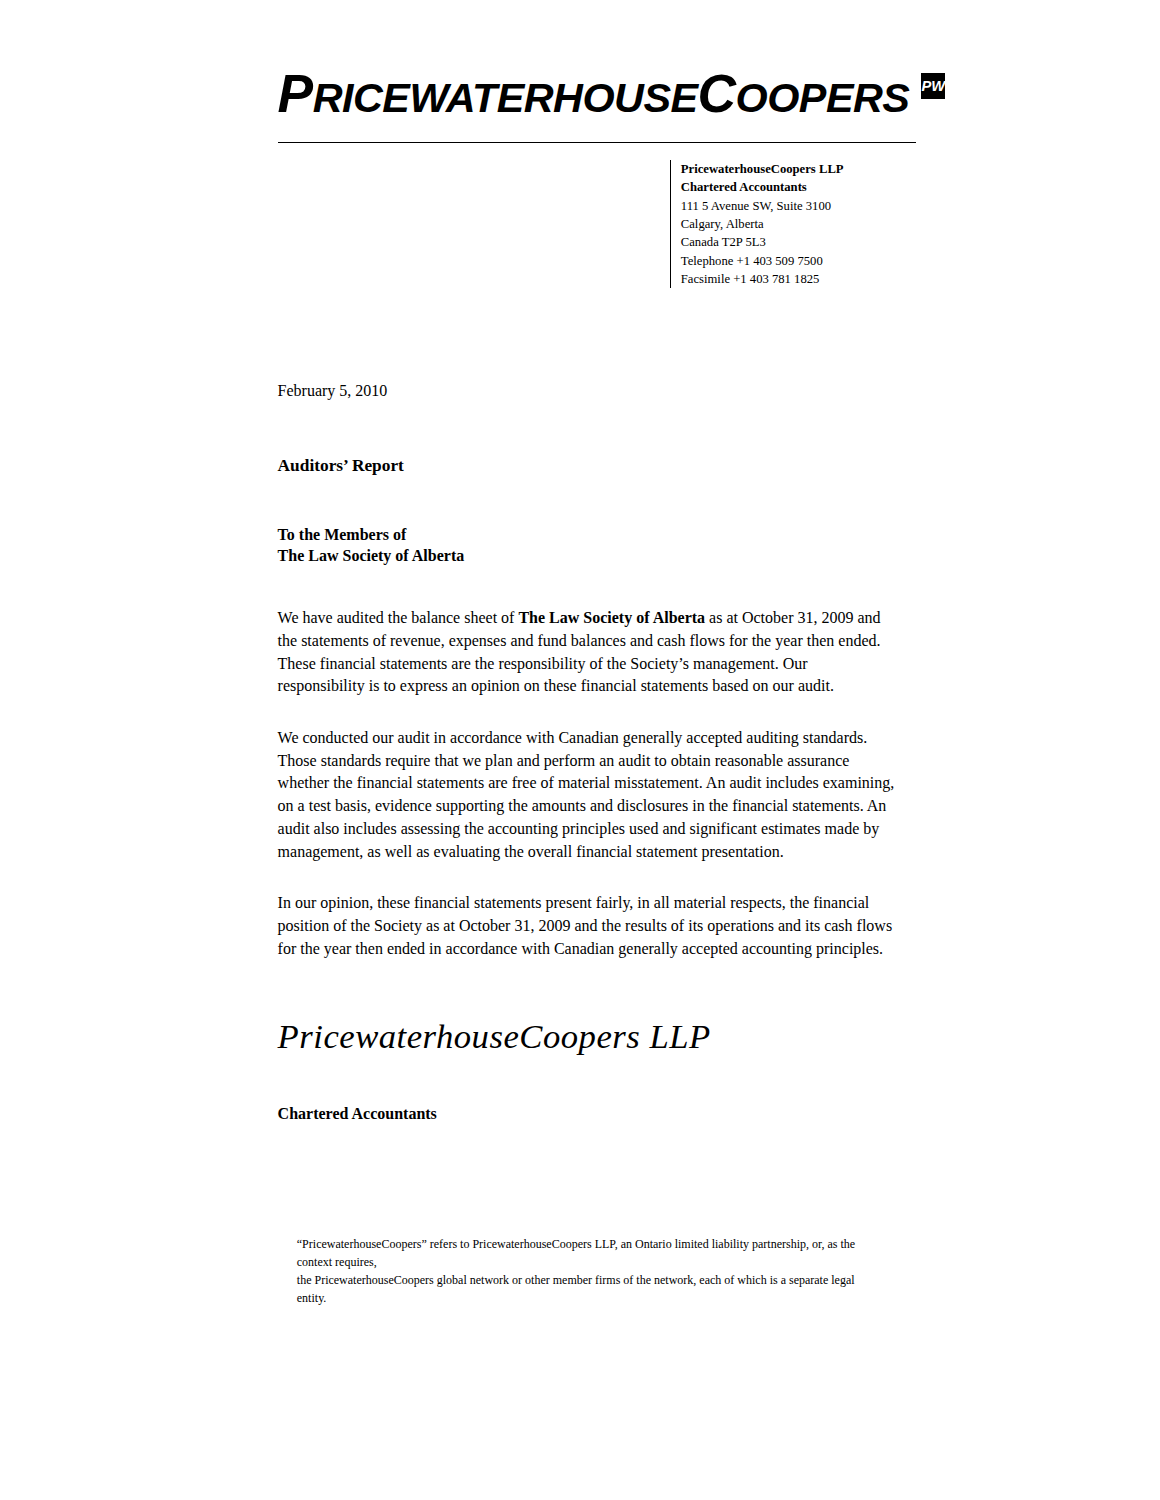PRICEWATERHOUSECOOPERS
PW
PricewaterhouseCoopers LLP
Chartered Accountants
111 5 Avenue SW, Suite 3100
Calgary, Alberta
Canada T2P 5L3
Telephone +1 403 509 7500
Facsimile +1 403 781 1825
February 5, 2010
Auditors’ Report
To the Members of
The Law Society of Alberta
We have audited the balance sheet of The Law Society of Alberta as at October 31, 2009 and the statements of revenue, expenses and fund balances and cash flows for the year then ended. These financial statements are the responsibility of the Society’s management. Our responsibility is to express an opinion on these financial statements based on our audit.
We conducted our audit in accordance with Canadian generally accepted auditing standards. Those standards require that we plan and perform an audit to obtain reasonable assurance whether the financial statements are free of material misstatement. An audit includes examining, on a test basis, evidence supporting the amounts and disclosures in the financial statements. An audit also includes assessing the accounting principles used and significant estimates made by management, as well as evaluating the overall financial statement presentation.
In our opinion, these financial statements present fairly, in all material respects, the financial position of the Society as at October 31, 2009 and the results of its operations and its cash flows for the year then ended in accordance with Canadian generally accepted accounting principles.
PricewaterhouseCoopers LLP
Chartered Accountants
“PricewaterhouseCoopers” refers to PricewaterhouseCoopers LLP, an Ontario limited liability partnership, or, as the context requires,
the PricewaterhouseCoopers global network or other member firms of the network, each of which is a separate legal entity.